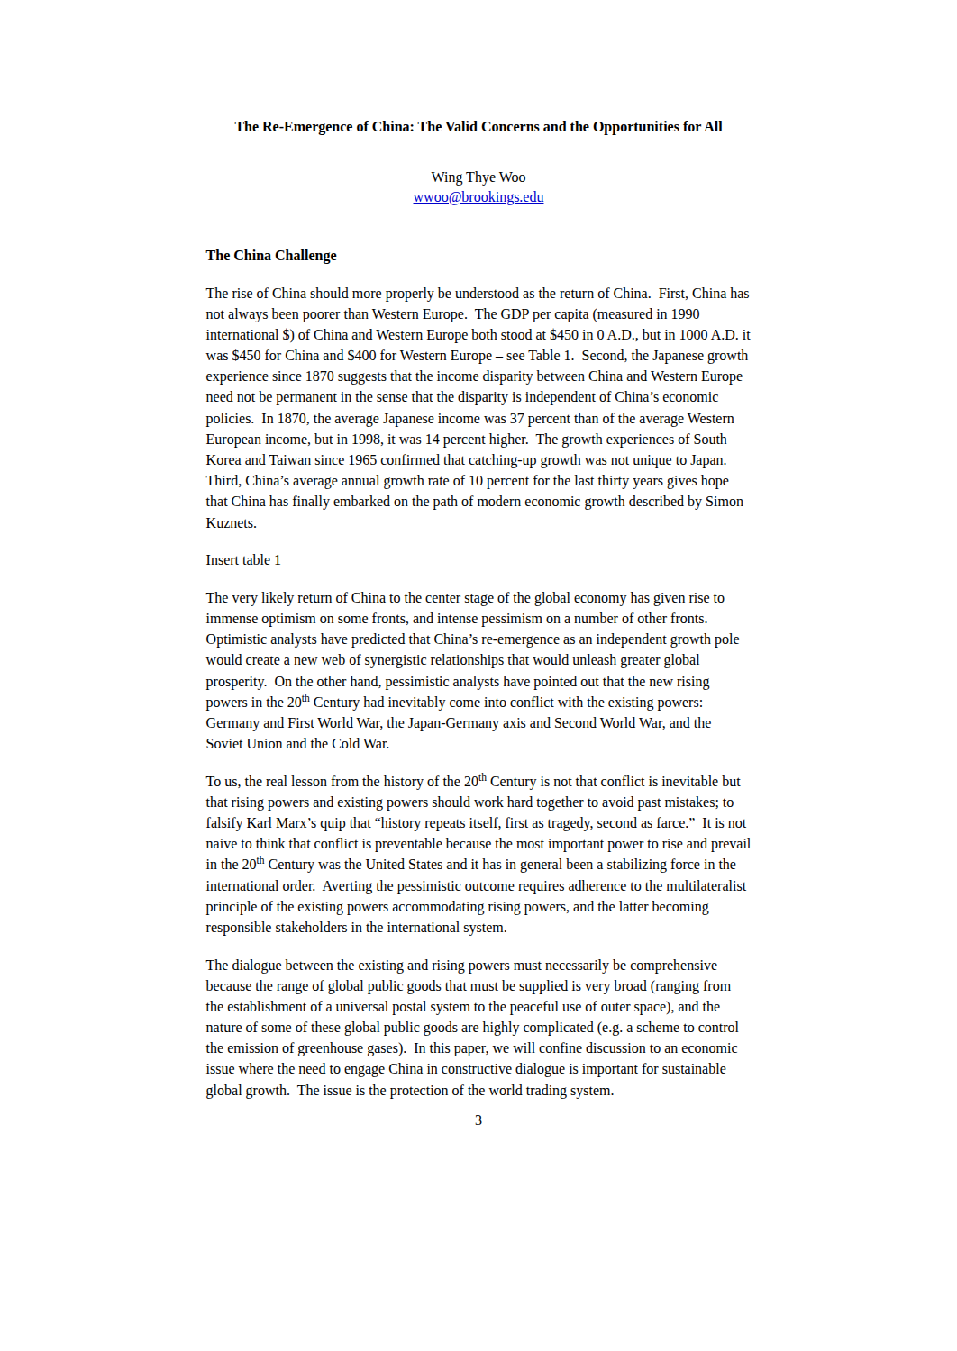The Re-Emergence of China: The Valid Concerns and the Opportunities for All
Wing Thye Woo
wwoo@brookings.edu
The China Challenge
The rise of China should more properly be understood as the return of China. First, China has not always been poorer than Western Europe. The GDP per capita (measured in 1990 international $) of China and Western Europe both stood at $450 in 0 A.D., but in 1000 A.D. it was $450 for China and $400 for Western Europe – see Table 1. Second, the Japanese growth experience since 1870 suggests that the income disparity between China and Western Europe need not be permanent in the sense that the disparity is independent of China’s economic policies. In 1870, the average Japanese income was 37 percent than of the average Western European income, but in 1998, it was 14 percent higher. The growth experiences of South Korea and Taiwan since 1965 confirmed that catching-up growth was not unique to Japan. Third, China’s average annual growth rate of 10 percent for the last thirty years gives hope that China has finally embarked on the path of modern economic growth described by Simon Kuznets.
Insert table 1
The very likely return of China to the center stage of the global economy has given rise to immense optimism on some fronts, and intense pessimism on a number of other fronts. Optimistic analysts have predicted that China’s re-emergence as an independent growth pole would create a new web of synergistic relationships that would unleash greater global prosperity. On the other hand, pessimistic analysts have pointed out that the new rising powers in the 20th Century had inevitably come into conflict with the existing powers: Germany and First World War, the Japan-Germany axis and Second World War, and the Soviet Union and the Cold War.
To us, the real lesson from the history of the 20th Century is not that conflict is inevitable but that rising powers and existing powers should work hard together to avoid past mistakes; to falsify Karl Marx’s quip that “history repeats itself, first as tragedy, second as farce.” It is not naive to think that conflict is preventable because the most important power to rise and prevail in the 20th Century was the United States and it has in general been a stabilizing force in the international order. Averting the pessimistic outcome requires adherence to the multilateralist principle of the existing powers accommodating rising powers, and the latter becoming responsible stakeholders in the international system.
The dialogue between the existing and rising powers must necessarily be comprehensive because the range of global public goods that must be supplied is very broad (ranging from the establishment of a universal postal system to the peaceful use of outer space), and the nature of some of these global public goods are highly complicated (e.g. a scheme to control the emission of greenhouse gases). In this paper, we will confine discussion to an economic issue where the need to engage China in constructive dialogue is important for sustainable global growth. The issue is the protection of the world trading system.
3